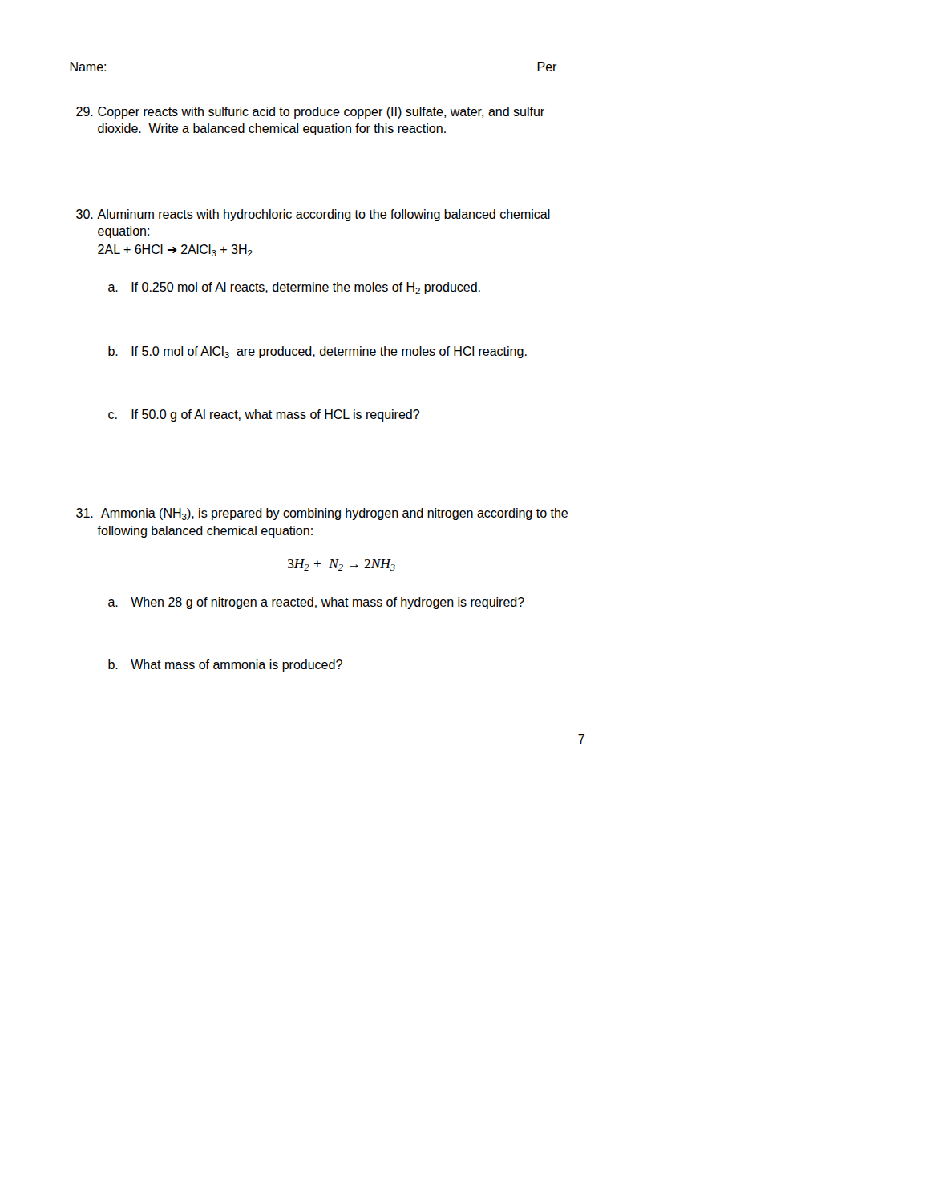Name: Per
Copper reacts with sulfuric acid to produce copper (II) sulfate, water, and sulfur dioxide. Write a balanced chemical equation for this reaction.
Aluminum reacts with hydrochloric according to the following balanced chemical equation:
2AL + 6HCl ➜ 2AlCl3 + 3H2
If 0.250 mol of Al reacts, determine the moles of H2 produced.
If 5.0 mol of AlCl3 are produced, determine the moles of HCl reacting.
If 50.0 g of Al react, what mass of HCL is required?
Ammonia (NH3), is prepared by combining hydrogen and nitrogen according to the following balanced chemical equation:
3 H2 + N2 → 2 NH3
When 28 g of nitrogen a reacted, what mass of hydrogen is required?
What mass of ammonia is produced?
7